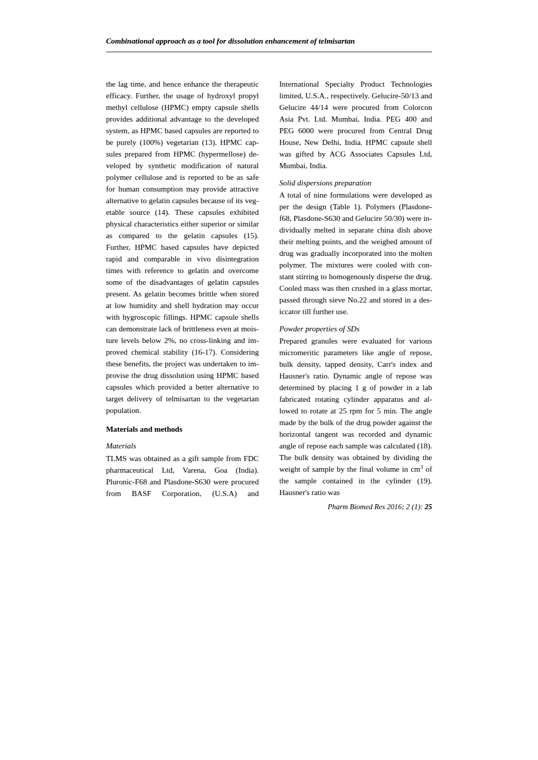Combinational approach as a tool for dissolution enhancement of telmisartan
the lag time, and hence enhance the therapeutic efficacy. Further, the usage of hydroxyl propyl methyl cellulose (HPMC) empty capsule shells provides additional advantage to the developed system, as HPMC based capsules are reported to be purely (100%) vegetarian (13). HPMC capsules prepared from HPMC (hypermellose) developed by synthetic modification of natural polymer cellulose and is reported to be as safe for human consumption may provide attractive alternative to gelatin capsules because of its vegetable source (14). These capsules exhibited physical characteristics either superior or similar as compared to the gelatin capsules (15). Further, HPMC based capsules have depicted rapid and comparable in vivo disintegration times with reference to gelatin and overcome some of the disadvantages of gelatin capsules present. As gelatin becomes brittle when stored at low humidity and shell hydration may occur with hygroscopic fillings. HPMC capsule shells can demonstrate lack of brittleness even at moisture levels below 2%, no cross-linking and improved chemical stability (16-17). Considering these benefits, the project was undertaken to improvise the drug dissolution using HPMC based capsules which provided a better alternative to target delivery of telmisartan to the vegetarian population.
Materials and methods
Materials
TLMS was obtained as a gift sample from FDC pharmaceutical Ltd, Varena, Goa (India). Pluronic-F68 and Plasdone-S630 were procured from BASF Corporation, (U.S.A) and International Specialty Product Technologies limited, U.S.A., respectively. Gelucire-50/13 and Gelucire 44/14 were procured from Colorcon Asia Pvt. Ltd. Mumbai, India. PEG 400 and PEG 6000 were procured from Central Drug House, New Delhi, India. HPMC capsule shell was gifted by ACG Associates Capsules Ltd, Mumbai, India.
Solid dispersions preparation
A total of nine formulations were developed as per the design (Table 1). Polymers (Plasdone-f68, Plasdone-S630 and Gelucire 50/30) were individually melted in separate china dish above their melting points, and the weighed amount of drug was gradually incorporated into the molten polymer. The mixtures were cooled with constant stirring to homogenously disperse the drug. Cooled mass was then crushed in a glass mortar, passed through sieve No.22 and stored in a desiccator till further use.
Powder properties of SDs
Prepared granules were evaluated for various micromeritic parameters like angle of repose, bulk density, tapped density, Carr's index and Hausner's ratio. Dynamic angle of repose was determined by placing 1 g of powder in a lab fabricated rotating cylinder apparatus and allowed to rotate at 25 rpm for 5 min. The angle made by the bulk of the drug powder against the horizontal tangent was recorded and dynamic angle of repose each sample was calculated (18). The bulk density was obtained by dividing the weight of sample by the final volume in cm3 of the sample contained in the cylinder (19). Hausner's ratio was
Pharm Biomed Res 2016; 2 (1): 25